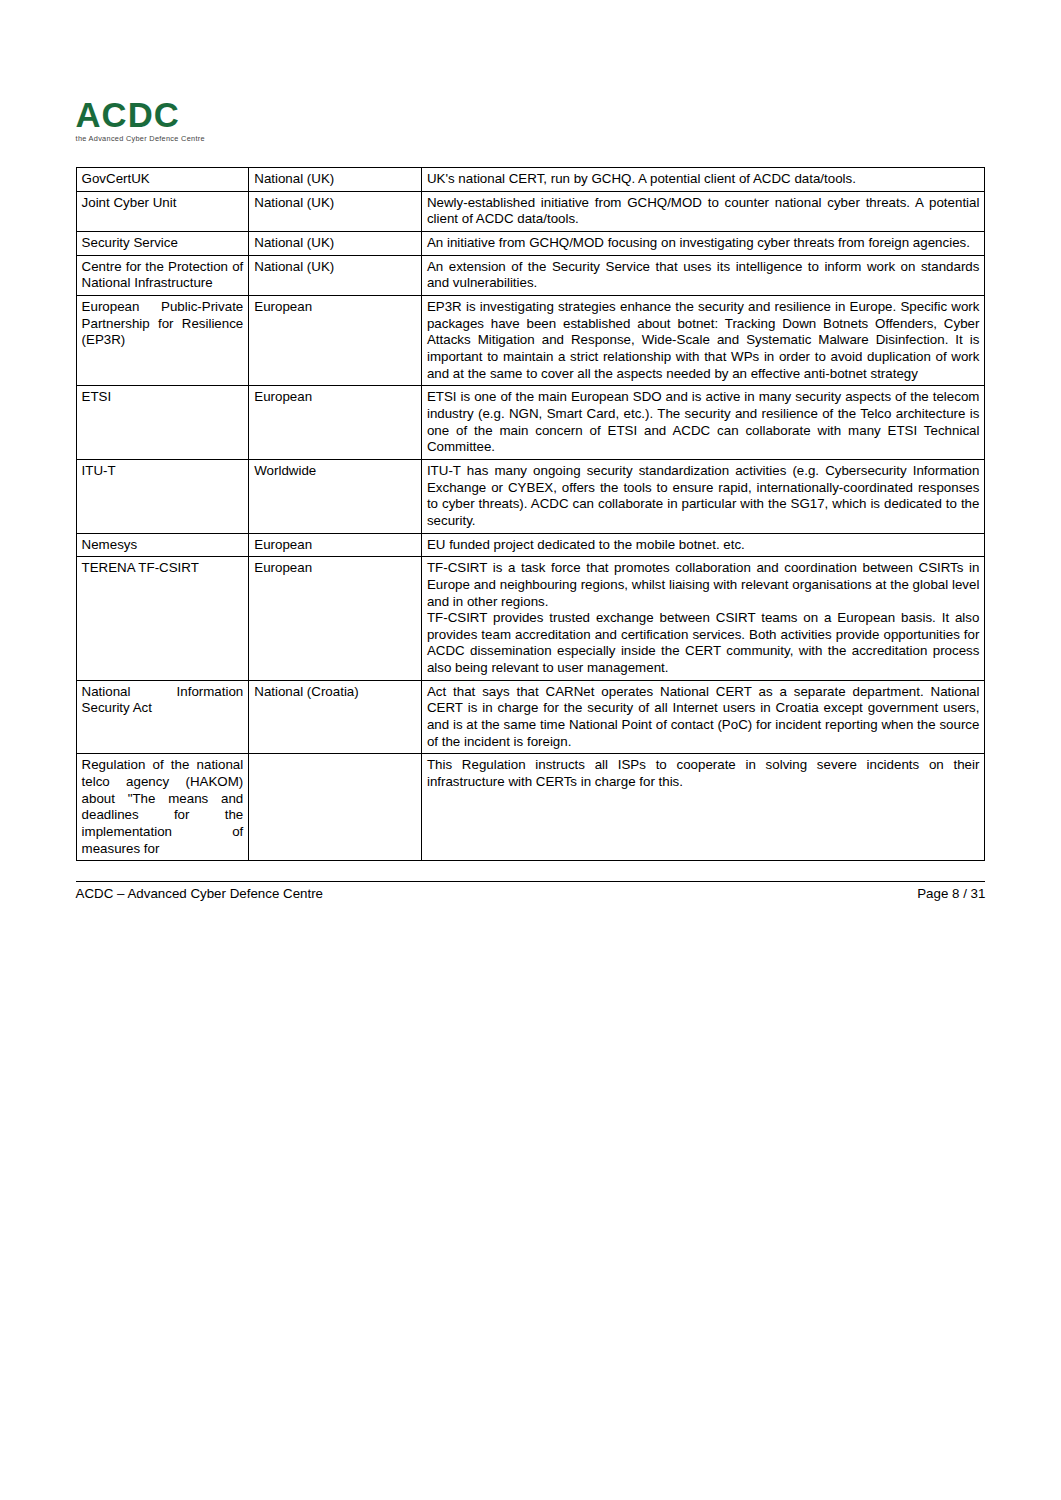ACDC the Advanced Cyber Defence Centre
| GovCertUK | National (UK) | UK's national CERT, run by GCHQ. A potential client of ACDC data/tools. |
| Joint Cyber Unit | National (UK) | Newly-established initiative from GCHQ/MOD to counter national cyber threats. A potential client of ACDC data/tools. |
| Security Service | National (UK) | An initiative from GCHQ/MOD focusing on investigating cyber threats from foreign agencies. |
| Centre for the Protection of National Infrastructure | National (UK) | An extension of the Security Service that uses its intelligence to inform work on standards and vulnerabilities. |
| European Public-Private Partnership for Resilience (EP3R) | European | EP3R is investigating strategies enhance the security and resilience in Europe. Specific work packages have been established about botnet: Tracking Down Botnets Offenders, Cyber Attacks Mitigation and Response, Wide-Scale and Systematic Malware Disinfection. It is important to maintain a strict relationship with that WPs in order to avoid duplication of work and at the same to cover all the aspects needed by an effective anti-botnet strategy |
| ETSI | European | ETSI is one of the main European SDO and is active in many security aspects of the telecom industry (e.g. NGN, Smart Card, etc.). The security and resilience of the Telco architecture is one of the main concern of ETSI and ACDC can collaborate with many ETSI Technical Committee. |
| ITU-T | Worldwide | ITU-T has many ongoing security standardization activities (e.g. Cybersecurity Information Exchange or CYBEX, offers the tools to ensure rapid, internationally-coordinated responses to cyber threats). ACDC can collaborate in particular with the SG17, which is dedicated to the security. |
| Nemesys | European | EU funded project dedicated to the mobile botnet. etc. |
| TERENA TF-CSIRT | European | TF-CSIRT is a task force that promotes collaboration and coordination between CSIRTs in Europe and neighbouring regions, whilst liaising with relevant organisations at the global level and in other regions. TF-CSIRT provides trusted exchange between CSIRT teams on a European basis. It also provides team accreditation and certification services. Both activities provide opportunities for ACDC dissemination especially inside the CERT community, with the accreditation process also being relevant to user management. |
| National Information Security Act | National (Croatia) | Act that says that CARNet operates National CERT as a separate department. National CERT is in charge for the security of all Internet users in Croatia except government users, and is at the same time National Point of contact (PoC) for incident reporting when the source of the incident is foreign. |
| Regulation of the national telco agency (HAKOM) about "The means and deadlines for the implementation of measures for | | This Regulation instructs all ISPs to cooperate in solving severe incidents on their infrastructure with CERTs in charge for this. |
ACDC – Advanced Cyber Defence Centre Page 8 / 31